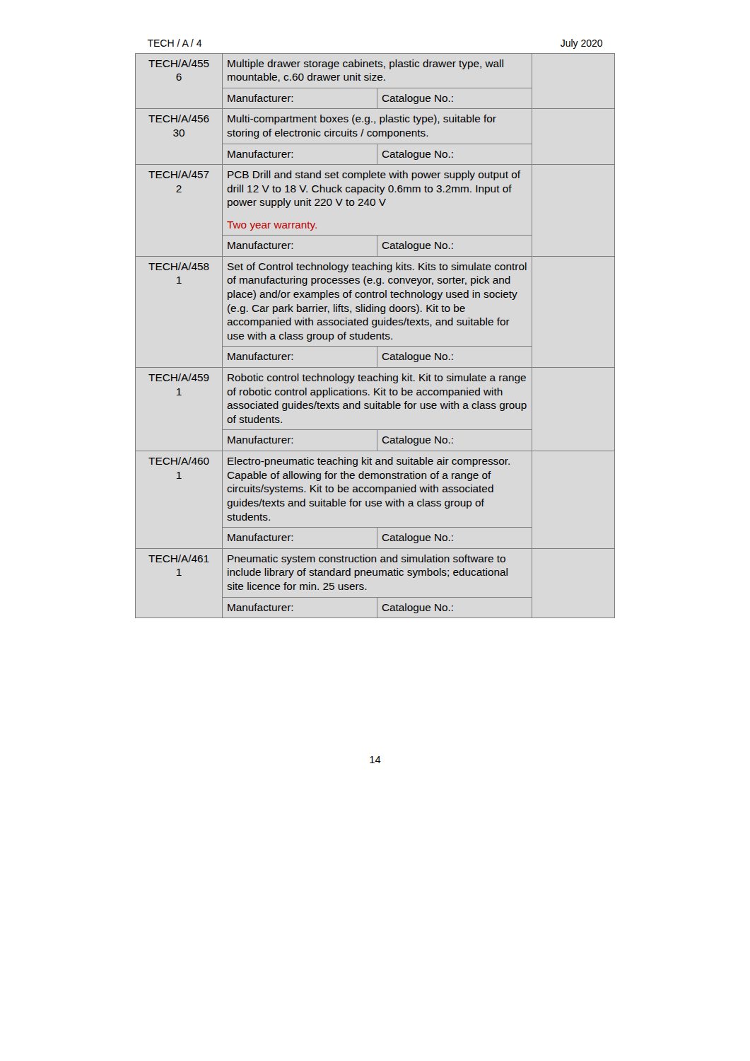TECH / A / 4 July 2020
| TECH/A/455 6 | Multiple drawer storage cabinets, plastic drawer type, wall mountable, c.60 drawer unit size. | |
| / Manufacturer: / Catalogue No.: / |
| TECH/A/456 30 | Multi-compartment boxes (e.g., plastic type), suitable for storing of electronic circuits / components. | |
| / Manufacturer: / Catalogue No.: / |
| TECH/A/457 2 | PCB Drill and stand set complete with power supply output of drill 12 V to 18 V. Chuck capacity 0.6mm to 3.2mm. Input of power supply unit 220 V to 240 V Two year warranty. | |
| / Manufacturer: / Catalogue No.: / |
| TECH/A/458 1 | Set of Control technology teaching kits. Kits to simulate control of manufacturing processes (e.g. conveyor, sorter, pick and place) and/or examples of control technology used in society (e.g. Car park barrier, lifts, sliding doors). Kit to be accompanied with associated guides/texts, and suitable for use with a class group of students. | |
| / Manufacturer: / Catalogue No.: / |
| TECH/A/459 1 | Robotic control technology teaching kit. Kit to simulate a range of robotic control applications. Kit to be accompanied with associated guides/texts and suitable for use with a class group of students. | |
| / Manufacturer: / Catalogue No.: / |
| TECH/A/460 1 | Electro-pneumatic teaching kit and suitable air compressor. Capable of allowing for the demonstration of a range of circuits/systems. Kit to be accompanied with associated guides/texts and suitable for use with a class group of students. | |
| / Manufacturer: / Catalogue No.: / |
| TECH/A/461 1 | Pneumatic system construction and simulation software to include library of standard pneumatic symbols; educational site licence for min. 25 users. | |
| / Manufacturer: / Catalogue No.: / |
14